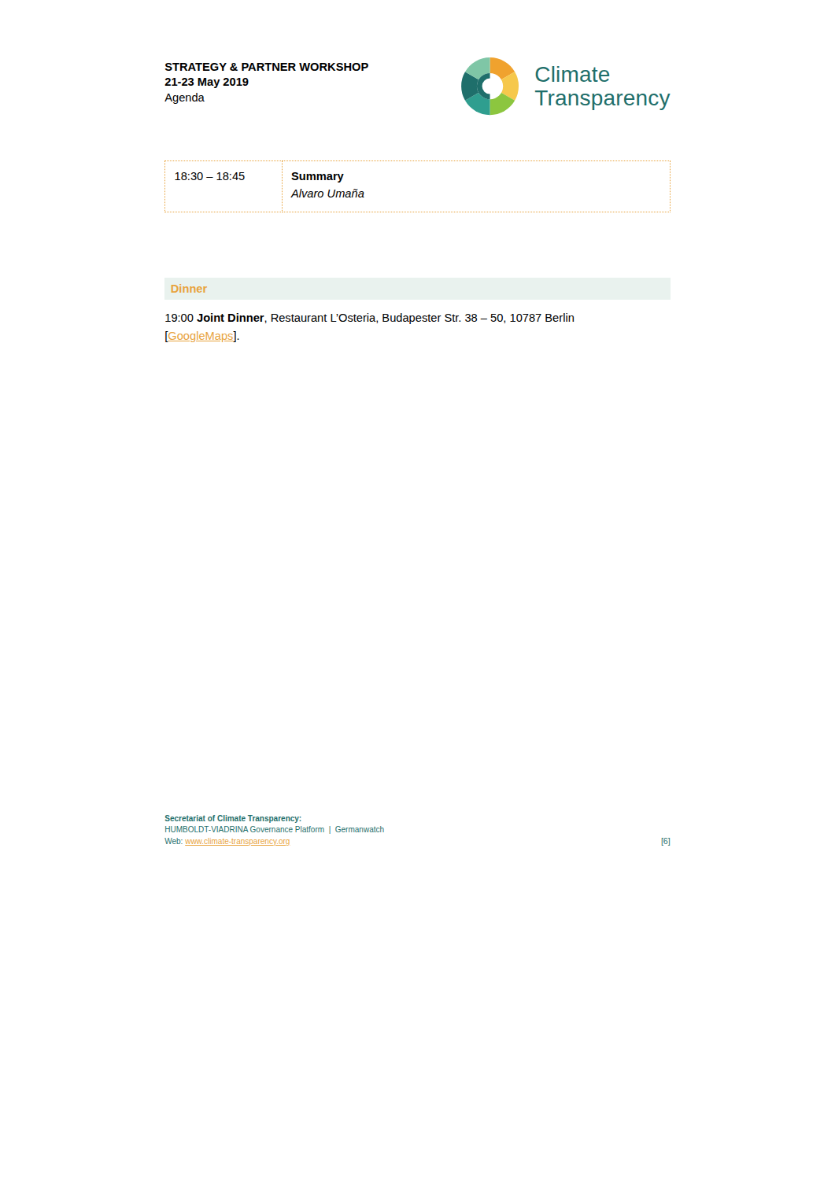STRATEGY & PARTNER WORKSHOP
21-23 May 2019
Agenda
Climate Transparency
| 18:30 – 18:45 | Summary Alvaro Umaña |
Dinner
19:00 Joint Dinner, Restaurant L’Osteria, Budapester Str. 38 – 50, 10787 Berlin
[GoogleMaps].
Secretariat of Climate Transparency:
HUMBOLDT-VIADRINA Governance Platform | Germanwatch
Web: www.climate-transparency.org
[6]